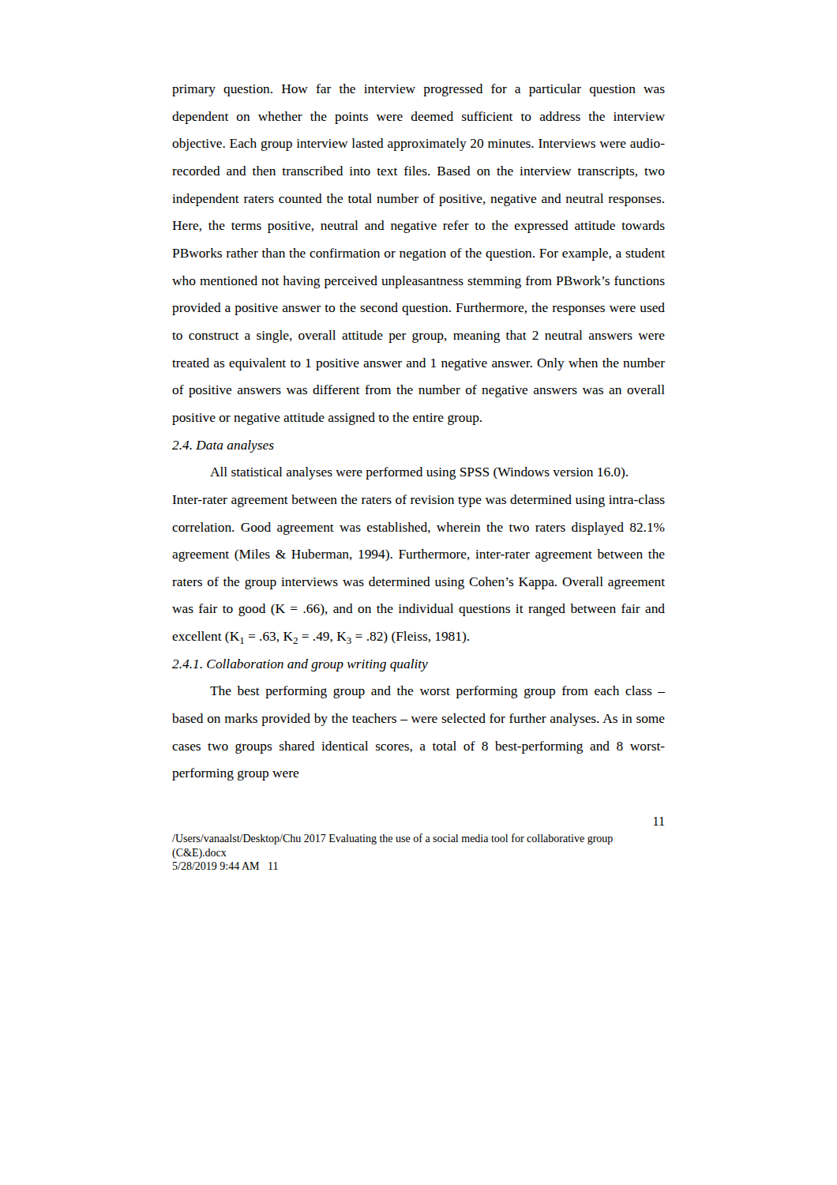primary question. How far the interview progressed for a particular question was dependent on whether the points were deemed sufficient to address the interview objective. Each group interview lasted approximately 20 minutes. Interviews were audio-recorded and then transcribed into text files. Based on the interview transcripts, two independent raters counted the total number of positive, negative and neutral responses. Here, the terms positive, neutral and negative refer to the expressed attitude towards PBworks rather than the confirmation or negation of the question. For example, a student who mentioned not having perceived unpleasantness stemming from PBwork’s functions provided a positive answer to the second question. Furthermore, the responses were used to construct a single, overall attitude per group, meaning that 2 neutral answers were treated as equivalent to 1 positive answer and 1 negative answer. Only when the number of positive answers was different from the number of negative answers was an overall positive or negative attitude assigned to the entire group.
2.4. Data analyses
All statistical analyses were performed using SPSS (Windows version 16.0).
Inter-rater agreement between the raters of revision type was determined using intra-class correlation. Good agreement was established, wherein the two raters displayed 82.1% agreement (Miles & Huberman, 1994). Furthermore, inter-rater agreement between the raters of the group interviews was determined using Cohen’s Kappa. Overall agreement was fair to good (K = .66), and on the individual questions it ranged between fair and excellent (K1 = .63, K2 = .49, K3 = .82) (Fleiss, 1981).
2.4.1. Collaboration and group writing quality
The best performing group and the worst performing group from each class – based on marks provided by the teachers – were selected for further analyses. As in some cases two groups shared identical scores, a total of 8 best-performing and 8 worst-performing group were
11
/Users/vanaalst/Desktop/Chu 2017 Evaluating the use of a social media tool for collaborative group (C&E).docx
5/28/2019 9:44 AM 11